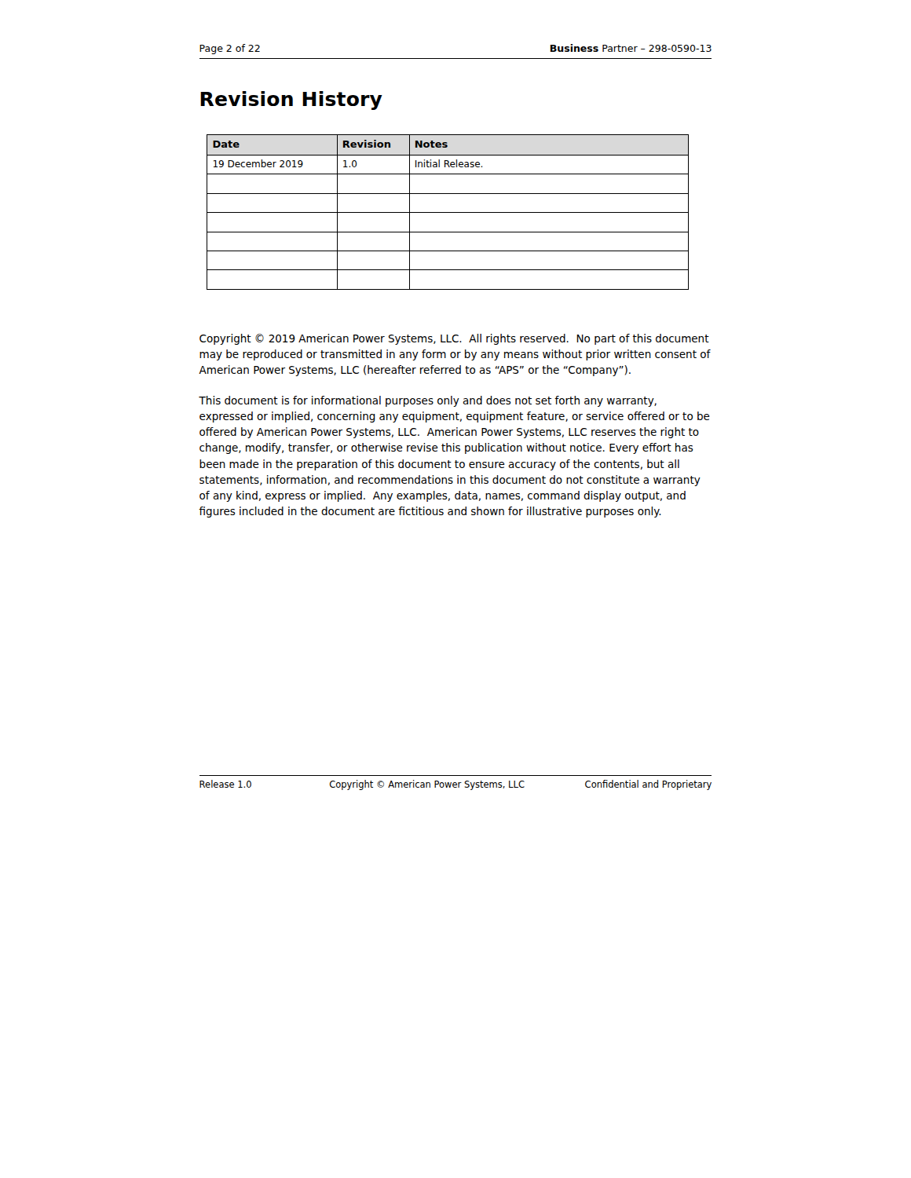Page 2 of 22
Business Partner – 298-0590-13
Revision History
| Date | Revision | Notes |
| --- | --- | --- |
| 19 December 2019 | 1.0 | Initial Release. |
Copyright © 2019 American Power Systems, LLC. All rights reserved. No part of this document may be reproduced or transmitted in any form or by any means without prior written consent of American Power Systems, LLC (hereafter referred to as “APS” or the “Company”).
This document is for informational purposes only and does not set forth any warranty, expressed or implied, concerning any equipment, equipment feature, or service offered or to be offered by American Power Systems, LLC. American Power Systems, LLC reserves the right to change, modify, transfer, or otherwise revise this publication without notice. Every effort has been made in the preparation of this document to ensure accuracy of the contents, but all statements, information, and recommendations in this document do not constitute a warranty of any kind, express or implied. Any examples, data, names, command display output, and figures included in the document are fictitious and shown for illustrative purposes only.
Release 1.0
Copyright © American Power Systems, LLC
Confidential and Proprietary